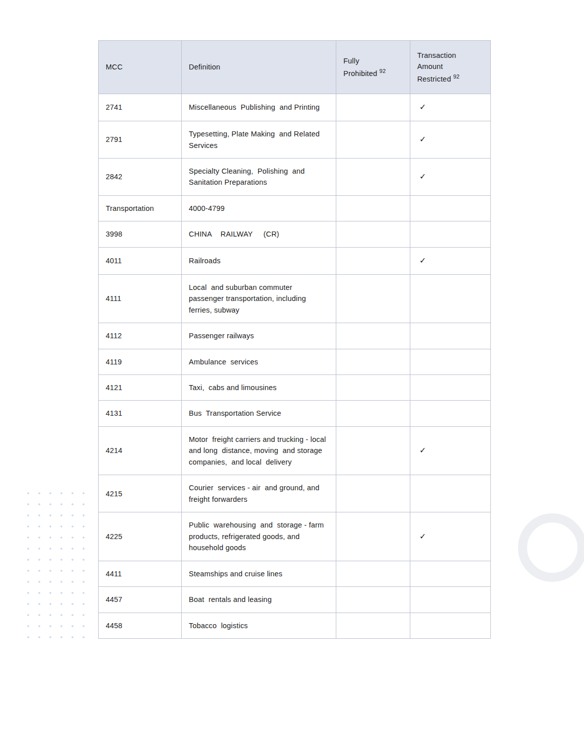| MCC | Definition | Fully Prohibited 92 | Transaction Amount Restricted 92 |
| --- | --- | --- | --- |
| 2741 | Miscellaneous Publishing and Printing | | ✓ |
| 2791 | Typesetting, Plate Making and Related Services | | ✓ |
| 2842 | Specialty Cleaning, Polishing and Sanitation Preparations | | ✓ |
| Transportation | 4000-4799 | | |
| 3998 | CHINA RAILWAY (CR) | | |
| 4011 | Railroads | | ✓ |
| 4111 | Local and suburban commuter passenger transportation, including ferries, subway | | |
| 4112 | Passenger railways | | |
| 4119 | Ambulance services | | |
| 4121 | Taxi, cabs and limousines | | |
| 4131 | Bus Transportation Service | | |
| 4214 | Motor freight carriers and trucking - local and long distance, moving and storage companies, and local delivery | | ✓ |
| 4215 | Courier services - air and ground, and freight forwarders | | |
| 4225 | Public warehousing and storage - farm products, refrigerated goods, and household goods | | ✓ |
| 4411 | Steamships and cruise lines | | |
| 4457 | Boat rentals and leasing | | |
| 4458 | Tobacco logistics | | |